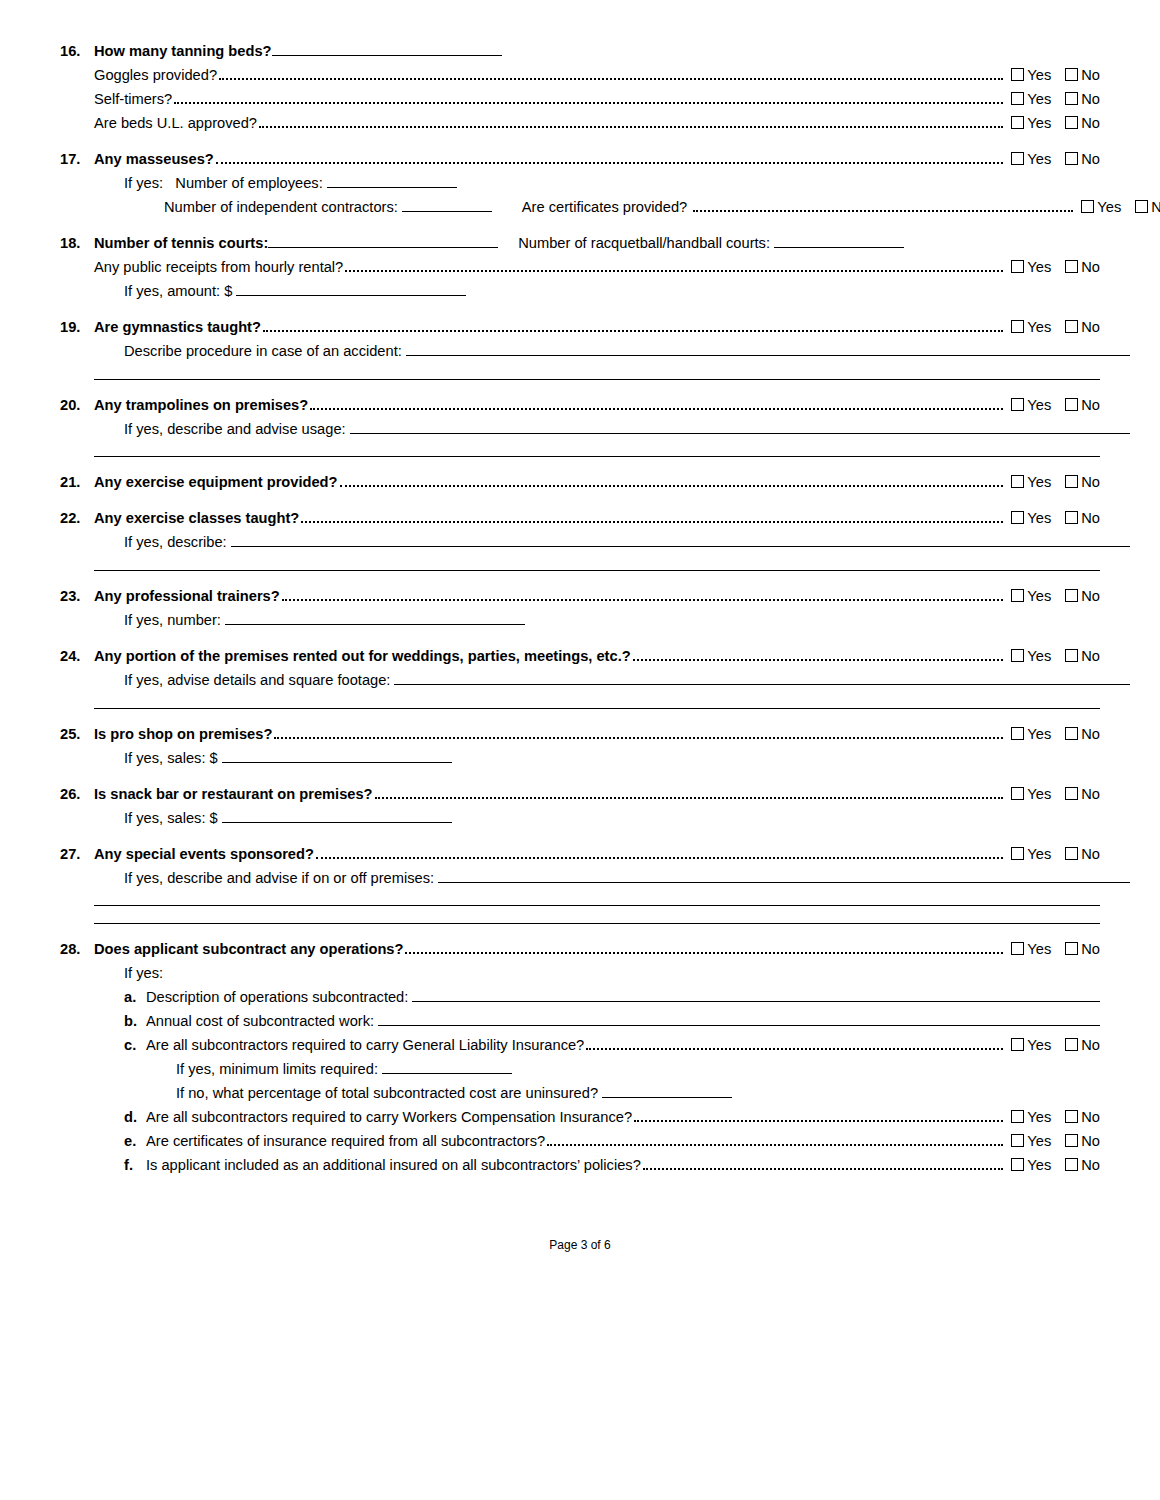16.
How many tanning beds?
Goggles provided? Yes No
Self-timers? Yes No
Are beds U.L. approved? Yes No
17.
Any masseuses? Yes No
If yes: Number of employees:
Number of independent contractors: Are certificates provided? Yes No
18.
Number of tennis courts: Number of racquetball/handball courts:
Any public receipts from hourly rental? Yes No
If yes, amount: $
19.
Are gymnastics taught? Yes No
Describe procedure in case of an accident:
20.
Any trampolines on premises? Yes No
If yes, describe and advise usage:
21.
Any exercise equipment provided? Yes No
22.
Any exercise classes taught? Yes No
If yes, describe:
23.
Any professional trainers? Yes No
If yes, number:
24.
Any portion of the premises rented out for weddings, parties, meetings, etc.? Yes No
If yes, advise details and square footage:
25.
Is pro shop on premises? Yes No
If yes, sales: $
26.
Is snack bar or restaurant on premises? Yes No
If yes, sales: $
27.
Any special events sponsored? Yes No
If yes, describe and advise if on or off premises:
28.
Does applicant subcontract any operations? Yes No
If yes:
a.
Description of operations subcontracted:
b.
Annual cost of subcontracted work:
c.
Are all subcontractors required to carry General Liability Insurance? Yes No
If yes, minimum limits required:
If no, what percentage of total subcontracted cost are uninsured?
d.
Are all subcontractors required to carry Workers Compensation Insurance? Yes No
e.
Are certificates of insurance required from all subcontractors? Yes No
f.
Is applicant included as an additional insured on all subcontractors’ policies? Yes No
Page 3 of 6